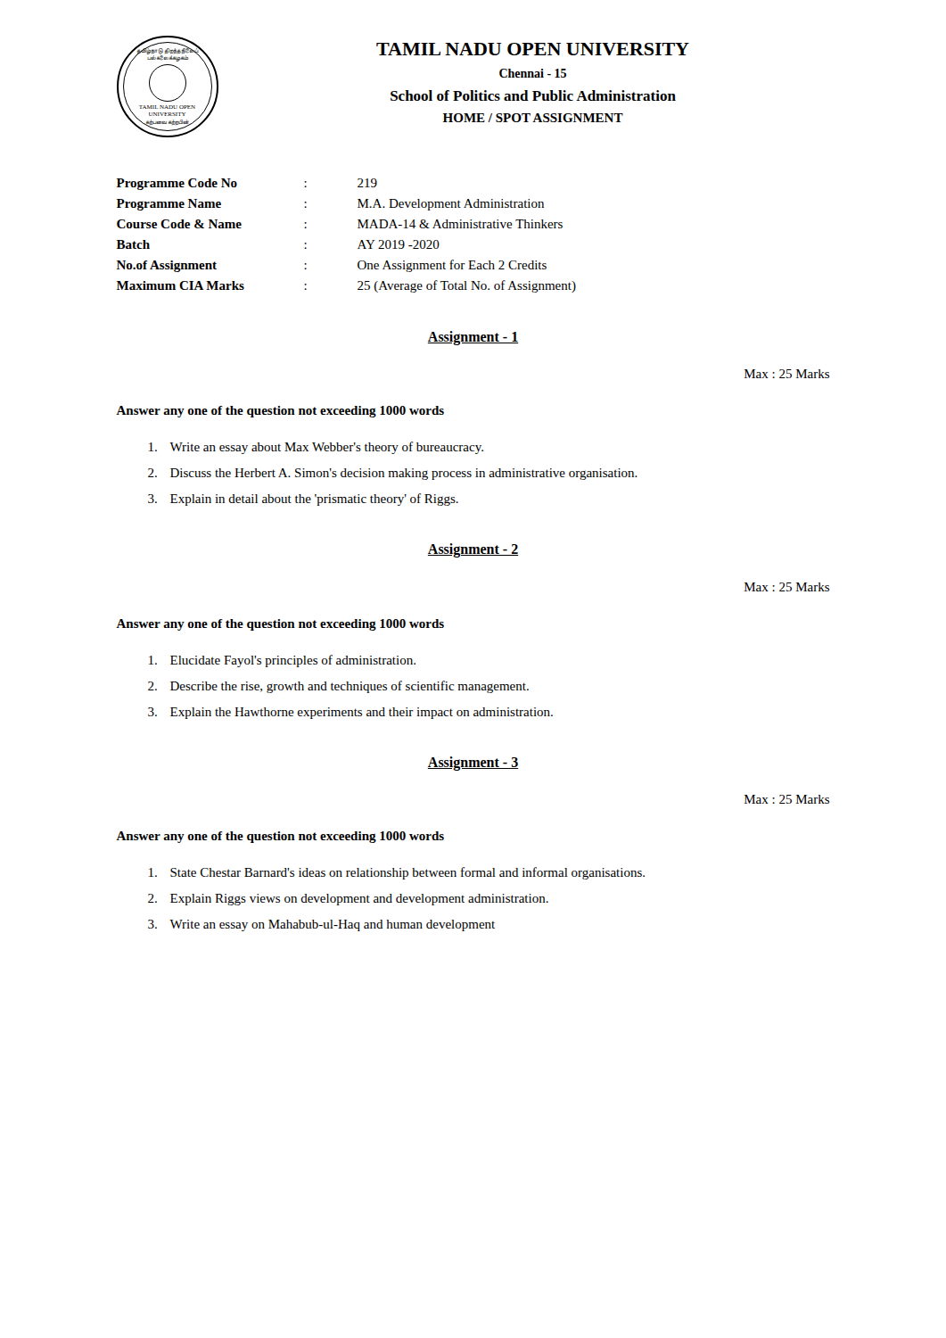தமிழ்நாடு திறந்தநிலைப் பல்கலைக்கழகம்
TAMIL NADU OPEN UNIVERSITY
கற்பவை கற்றபின்
TAMIL NADU OPEN UNIVERSITY
Chennai - 15
School of Politics and Public Administration
HOME / SPOT ASSIGNMENT
| Programme Code No | : | 219 |
| Programme Name | : | M.A. Development Administration |
| Course Code & Name | : | MADA-14 & Administrative Thinkers |
| Batch | : | AY 2019 -2020 |
| No.of Assignment | : | One Assignment for Each 2 Credits |
| Maximum CIA Marks | : | 25 (Average of Total No. of Assignment) |
Assignment - 1
Max : 25 Marks
Answer any one of the question not exceeding 1000 words
Write an essay about Max Webber's theory of bureaucracy.
Discuss the Herbert A. Simon's decision making process in administrative organisation.
Explain in detail about the 'prismatic theory' of Riggs.
Assignment - 2
Max : 25 Marks
Answer any one of the question not exceeding 1000 words
Elucidate Fayol's principles of administration.
Describe the rise, growth and techniques of scientific management.
Explain the Hawthorne experiments and their impact on administration.
Assignment - 3
Max : 25 Marks
Answer any one of the question not exceeding 1000 words
State Chestar Barnard's ideas on relationship between formal and informal organisations.
Explain Riggs views on development and development administration.
Write an essay on Mahabub-ul-Haq and human development